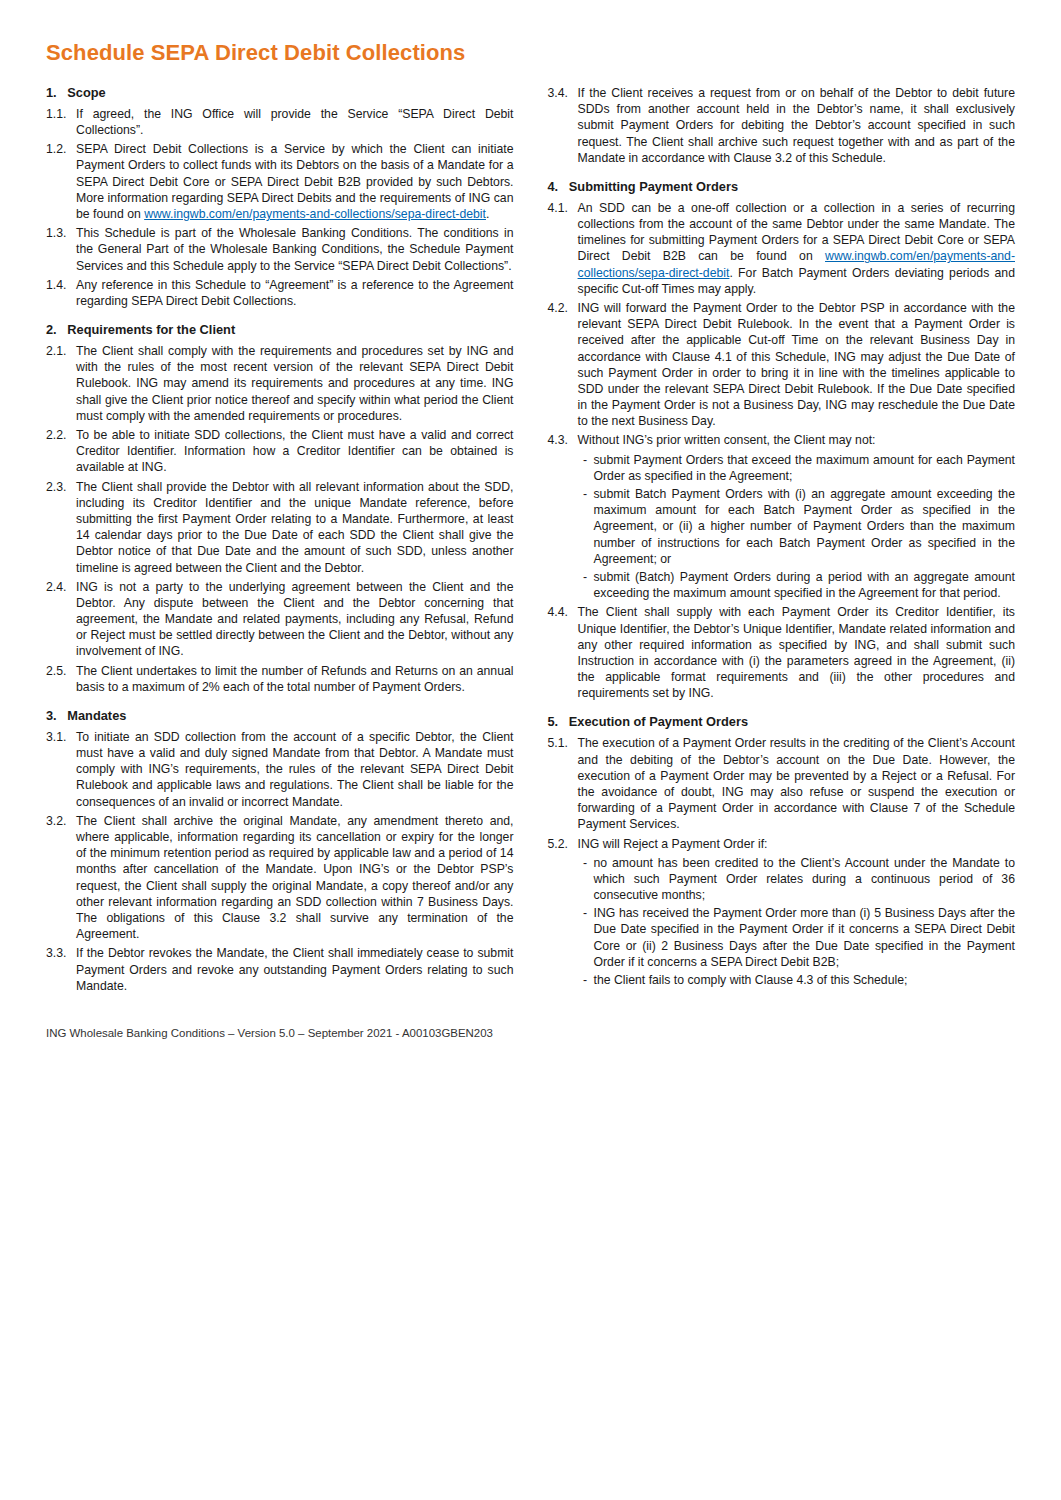Schedule SEPA Direct Debit Collections
1. Scope
1.1. If agreed, the ING Office will provide the Service “SEPA Direct Debit Collections”.
1.2. SEPA Direct Debit Collections is a Service by which the Client can initiate Payment Orders to collect funds with its Debtors on the basis of a Mandate for a SEPA Direct Debit Core or SEPA Direct Debit B2B provided by such Debtors. More information regarding SEPA Direct Debits and the requirements of ING can be found on www.ingwb.com/en/payments-and-collections/sepa-direct-debit.
1.3. This Schedule is part of the Wholesale Banking Conditions. The conditions in the General Part of the Wholesale Banking Conditions, the Schedule Payment Services and this Schedule apply to the Service “SEPA Direct Debit Collections”.
1.4. Any reference in this Schedule to “Agreement” is a reference to the Agreement regarding SEPA Direct Debit Collections.
2. Requirements for the Client
2.1. The Client shall comply with the requirements and procedures set by ING and with the rules of the most recent version of the relevant SEPA Direct Debit Rulebook. ING may amend its requirements and procedures at any time. ING shall give the Client prior notice thereof and specify within what period the Client must comply with the amended requirements or procedures.
2.2. To be able to initiate SDD collections, the Client must have a valid and correct Creditor Identifier. Information how a Creditor Identifier can be obtained is available at ING.
2.3. The Client shall provide the Debtor with all relevant information about the SDD, including its Creditor Identifier and the unique Mandate reference, before submitting the first Payment Order relating to a Mandate. Furthermore, at least 14 calendar days prior to the Due Date of each SDD the Client shall give the Debtor notice of that Due Date and the amount of such SDD, unless another timeline is agreed between the Client and the Debtor.
2.4. ING is not a party to the underlying agreement between the Client and the Debtor. Any dispute between the Client and the Debtor concerning that agreement, the Mandate and related payments, including any Refusal, Refund or Reject must be settled directly between the Client and the Debtor, without any involvement of ING.
2.5. The Client undertakes to limit the number of Refunds and Returns on an annual basis to a maximum of 2% each of the total number of Payment Orders.
3. Mandates
3.1. To initiate an SDD collection from the account of a specific Debtor, the Client must have a valid and duly signed Mandate from that Debtor. A Mandate must comply with ING’s requirements, the rules of the relevant SEPA Direct Debit Rulebook and applicable laws and regulations. The Client shall be liable for the consequences of an invalid or incorrect Mandate.
3.2. The Client shall archive the original Mandate, any amendment thereto and, where applicable, information regarding its cancellation or expiry for the longer of the minimum retention period as required by applicable law and a period of 14 months after cancellation of the Mandate. Upon ING’s or the Debtor PSP’s request, the Client shall supply the original Mandate, a copy thereof and/or any other relevant information regarding an SDD collection within 7 Business Days. The obligations of this Clause 3.2 shall survive any termination of the Agreement.
3.3. If the Debtor revokes the Mandate, the Client shall immediately cease to submit Payment Orders and revoke any outstanding Payment Orders relating to such Mandate.
3.4. If the Client receives a request from or on behalf of the Debtor to debit future SDDs from another account held in the Debtor’s name, it shall exclusively submit Payment Orders for debiting the Debtor’s account specified in such request. The Client shall archive such request together with and as part of the Mandate in accordance with Clause 3.2 of this Schedule.
4. Submitting Payment Orders
4.1. An SDD can be a one-off collection or a collection in a series of recurring collections from the account of the same Debtor under the same Mandate. The timelines for submitting Payment Orders for a SEPA Direct Debit Core or SEPA Direct Debit B2B can be found on www.ingwb.com/en/payments-and-collections/sepa-direct-debit. For Batch Payment Orders deviating periods and specific Cut-off Times may apply.
4.2. ING will forward the Payment Order to the Debtor PSP in accordance with the relevant SEPA Direct Debit Rulebook. In the event that a Payment Order is received after the applicable Cut-off Time on the relevant Business Day in accordance with Clause 4.1 of this Schedule, ING may adjust the Due Date of such Payment Order in order to bring it in line with the timelines applicable to SDD under the relevant SEPA Direct Debit Rulebook. If the Due Date specified in the Payment Order is not a Business Day, ING may reschedule the Due Date to the next Business Day.
4.3. Without ING’s prior written consent, the Client may not:
submit Payment Orders that exceed the maximum amount for each Payment Order as specified in the Agreement;
submit Batch Payment Orders with (i) an aggregate amount exceeding the maximum amount for each Batch Payment Order as specified in the Agreement, or (ii) a higher number of Payment Orders than the maximum number of instructions for each Batch Payment Order as specified in the Agreement; or
submit (Batch) Payment Orders during a period with an aggregate amount exceeding the maximum amount specified in the Agreement for that period.
4.4. The Client shall supply with each Payment Order its Creditor Identifier, its Unique Identifier, the Debtor’s Unique Identifier, Mandate related information and any other required information as specified by ING, and shall submit such Instruction in accordance with (i) the parameters agreed in the Agreement, (ii) the applicable format requirements and (iii) the other procedures and requirements set by ING.
5. Execution of Payment Orders
5.1. The execution of a Payment Order results in the crediting of the Client’s Account and the debiting of the Debtor’s account on the Due Date. However, the execution of a Payment Order may be prevented by a Reject or a Refusal. For the avoidance of doubt, ING may also refuse or suspend the execution or forwarding of a Payment Order in accordance with Clause 7 of the Schedule Payment Services.
5.2. ING will Reject a Payment Order if:
no amount has been credited to the Client’s Account under the Mandate to which such Payment Order relates during a continuous period of 36 consecutive months;
ING has received the Payment Order more than (i) 5 Business Days after the Due Date specified in the Payment Order if it concerns a SEPA Direct Debit Core or (ii) 2 Business Days after the Due Date specified in the Payment Order if it concerns a SEPA Direct Debit B2B;
the Client fails to comply with Clause 4.3 of this Schedule;
ING Wholesale Banking Conditions – Version 5.0 – September 2021 - A00103GBEN203